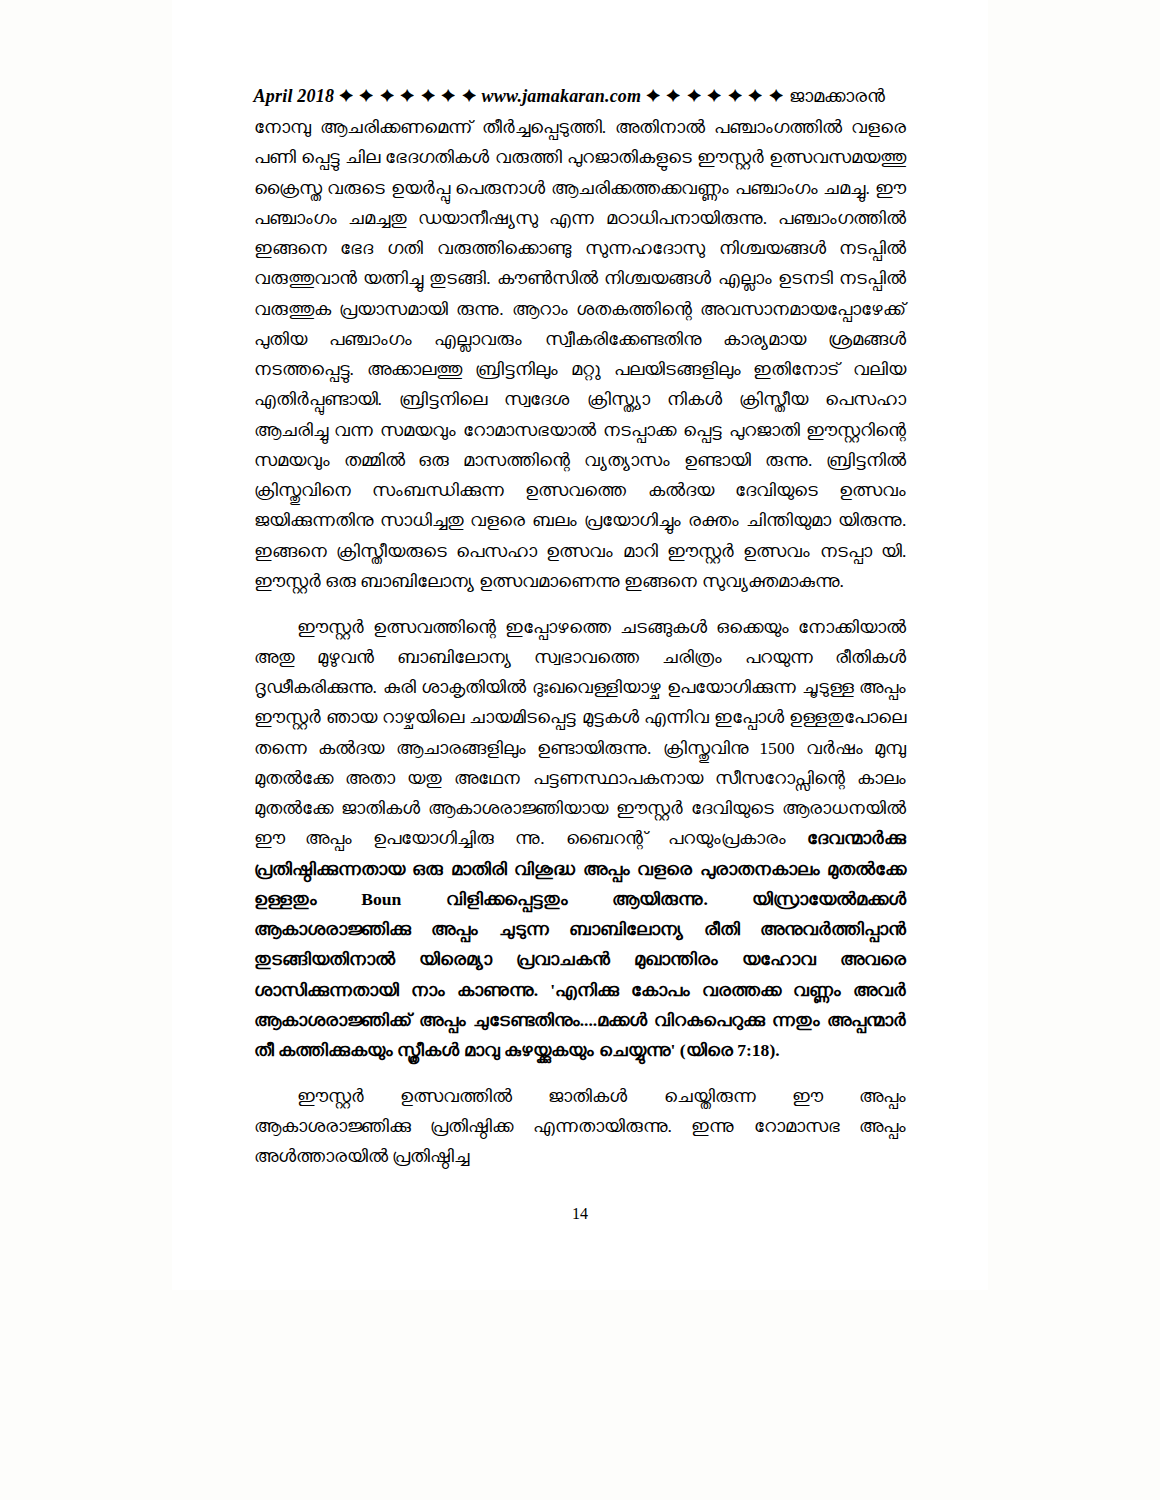April 2018 ✦ ✦ ✦ ✦ ✦ ✦ ✦ www.jamakaran.com ✦ ✦ ✦ ✦ ✦ ✦ ✦ ജാമക്കാരൻ
നോമ്പു ആചരിക്കണമെന്ന് തീർച്ചപ്പെടുത്തി. അതിനാൽ പഞ്ചാംഗത്തിൽ വളരെ പണി പ്പെട്ടു ചില ഭേദഗതികൾ വരുത്തി പുറജാതികളുടെ ഈസ്റ്റർ ഉത്സവസമയത്തു ക്രൈസ്ത വരുടെ ഉയർപ്പു പെരുനാൾ ആചരിക്കത്തക്കവണ്ണം പഞ്ചാംഗം ചമച്ചു. ഈ പഞ്ചാംഗം ചമച്ചതു ഡയാനീഷ്യസു എന്ന മഠാധിപനായിരുന്നു. പഞ്ചാംഗത്തിൽ ഇങ്ങനെ ഭേദ ഗതി വരുത്തിക്കൊണ്ടു സുന്നഹദോസു നിശ്ചയങ്ങൾ നടപ്പിൽ വരുത്തുവാൻ യത്നിച്ചു തുടങ്ങി. കൗൺസിൽ നിശ്ചയങ്ങൾ എല്ലാം ഉടനടി നടപ്പിൽ വരുത്തുക പ്രയാസമായി രുന്നു. ആറാം ശതകത്തിന്റെ അവസാനമായപ്പോഴേക്ക് പുതിയ പഞ്ചാംഗം എല്ലാവരും സ്വീകരിക്കേണ്ടതിനു കാര്യമായ ശ്രമങ്ങൾ നടത്തപ്പെട്ടു. അക്കാലത്തു ബ്രിട്ടനിലും മറ്റു പലയിടങ്ങളിലും ഇതിനോട് വലിയ എതിർപ്പുണ്ടായി. ബ്രിട്ടനിലെ സ്വദേശ ക്രിസ്ത്യാ നികൾ ക്രിസ്തീയ പെസഹാ ആചരിച്ചു വന്ന സമയവും റോമാസഭയാൽ നടപ്പാക്ക പ്പെട്ട പുറജാതി ഈസ്റ്ററിന്റെ സമയവും തമ്മിൽ ഒരു മാസത്തിന്റെ വ്യത്യാസം ഉണ്ടായി രുന്നു. ബ്രിട്ടനിൽ ക്രിസ്തുവിനെ സംബന്ധിക്കുന്ന ഉത്സവത്തെ കൽദയ ദേവിയുടെ ഉത്സവം ജയിക്കുന്നതിനു സാധിച്ചതു വളരെ ബലം പ്രയോഗിച്ചും രക്തം ചിന്തിയുമാ യിരുന്നു. ഇങ്ങനെ ക്രിസ്തീയരുടെ പെസഹാ ഉത്സവം മാറി ഈസ്റ്റർ ഉത്സവം നടപ്പാ യി. ഈസ്റ്റർ ഒരു ബാബിലോന്യ ഉത്സവമാണെന്നു ഇങ്ങനെ സുവ്യക്തമാകുന്നു.
ഈസ്റ്റർ ഉത്സവത്തിന്റെ ഇപ്പോഴത്തെ ചടങ്ങുകൾ ഒക്കെയും നോക്കിയാൽ അതു മുഴുവൻ ബാബിലോന്യ സ്വഭാവത്തെ ചരിത്രം പറയുന്ന രീതികൾ ദൃഢീകരിക്കുന്നു. കുരി ശാകൃതിയിൽ ദുഃഖവെള്ളിയാഴ്ച ഉപയോഗിക്കുന്ന ചൂടുള്ള അപ്പം ഈസ്റ്റർ ഞായ റാഴ്ചയിലെ ചായമിടപ്പെട്ട മുട്ടകൾ എന്നിവ ഇപ്പോൾ ഉള്ളതുപോലെ തന്നെ കൽദയ ആചാരങ്ങളിലും ഉണ്ടായിരുന്നു. ക്രിസ്തുവിനു 1500 വർഷം മുമ്പു മുതൽക്കേ അതാ യതു അഥേന പട്ടണസ്ഥാപകനായ സീസറോപ്സിന്റെ കാലം മുതൽക്കേ ജാതികൾ ആകാശരാജ്ഞിയായ ഈസ്റ്റർ ദേവിയുടെ ആരാധനയിൽ ഈ അപ്പം ഉപയോഗിച്ചിരു ന്നു. ബൈറന്റ് പറയുംപ്രകാരം ദേവന്മാർക്കു പ്രതിഷ്ഠിക്കുന്നതായ ഒരു മാതിരി വിശുദ്ധ അപ്പം വളരെ പുരാതനകാലം മുതൽക്കേ ഉള്ളതും Boun വിളിക്കപ്പെട്ടതും ആയിരുന്നു. യിസ്രായേൽമക്കൾ ആകാശരാജ്ഞിക്കു അപ്പം ചുടുന്ന ബാബിലോന്യ രീതി അനുവർത്തിപ്പാൻ തുടങ്ങിയതിനാൽ യിരെമ്യാ പ്രവാചകൻ മുഖാന്തിരം യഹോവ അവരെ ശാസിക്കുന്നതായി നാം കാണുന്നു. 'എനിക്കു കോപം വരത്തക്ക വണ്ണം അവർ ആകാശരാജ്ഞിക്ക് അപ്പം ചുടേണ്ടതിനും....മക്കൾ വിറകുപെറുക്കു ന്നതും അപ്പന്മാർ തീ കത്തിക്കുകയും സ്ത്രീകൾ മാവു കുഴയ്ക്കുകയും ചെയ്യുന്നു' (യിരെ 7:18).
ഈസ്റ്റർ ഉത്സവത്തിൽ ജാതികൾ ചെയ്തിരുന്ന ഈ അപ്പം ആകാശരാജ്ഞിക്കു പ്രതിഷ്ഠിക്ക എന്നതായിരുന്നു. ഇന്നു റോമാസഭ അപ്പം അൾത്താരയിൽ പ്രതിഷ്ഠിച്ച
14